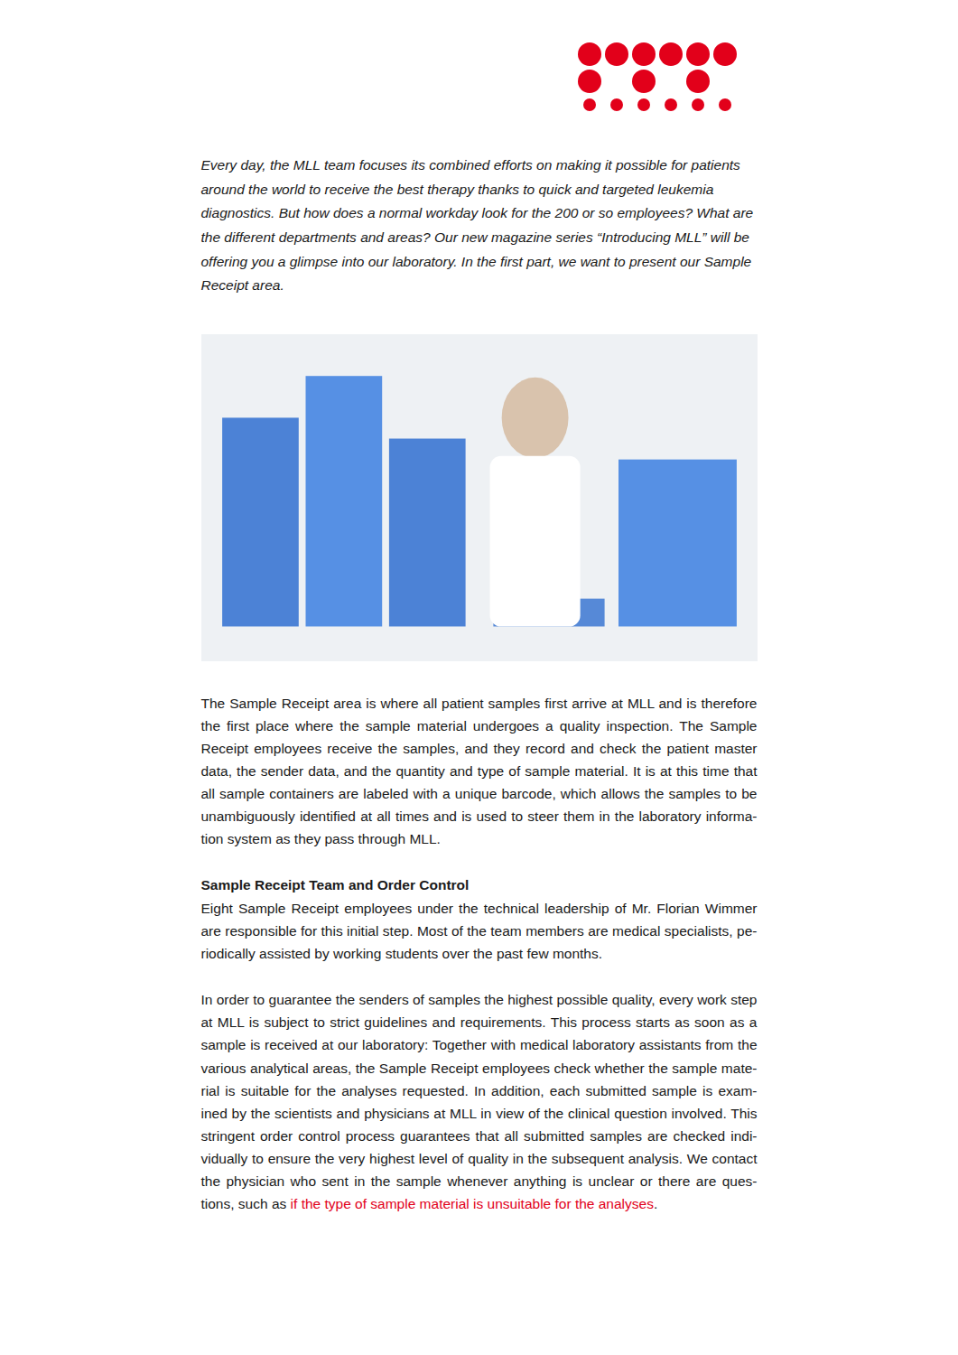Every day, the MLL team focuses its combined efforts on making it possible for patients around the world to receive the best therapy thanks to quick and targeted leukemia diagnostics. But how does a normal workday look for the 200 or so employees? What are the different departments and areas? Our new magazine series “Introducing MLL” will be offering you a glimpse into our laboratory. In the first part, we want to present our Sample Receipt area.
The Sample Receipt area is where all patient samples first arrive at MLL and is therefore the first place where the sample material undergoes a quality inspection. The Sample Receipt employees receive the samples, and they record and check the patient master data, the sender data, and the quantity and type of sample material. It is at this time that all sample containers are labeled with a unique barcode, which allows the samples to be unambiguously identified at all times and is used to steer them in the laboratory information system as they pass through MLL.
Sample Receipt Team and Order Control
Eight Sample Receipt employees under the technical leadership of Mr. Florian Wimmer are responsible for this initial step. Most of the team members are medical specialists, periodically assisted by working students over the past few months.
In order to guarantee the senders of samples the highest possible quality, every work step at MLL is subject to strict guidelines and requirements. This process starts as soon as a sample is received at our laboratory: Together with medical laboratory assistants from the various analytical areas, the Sample Receipt employees check whether the sample material is suitable for the analyses requested. In addition, each submitted sample is examined by the scientists and physicians at MLL in view of the clinical question involved. This stringent order control process guarantees that all submitted samples are checked individually to ensure the very highest level of quality in the subsequent analysis. We contact the physician who sent in the sample whenever anything is unclear or there are questions, such as if the type of sample material is unsuitable for the analyses.